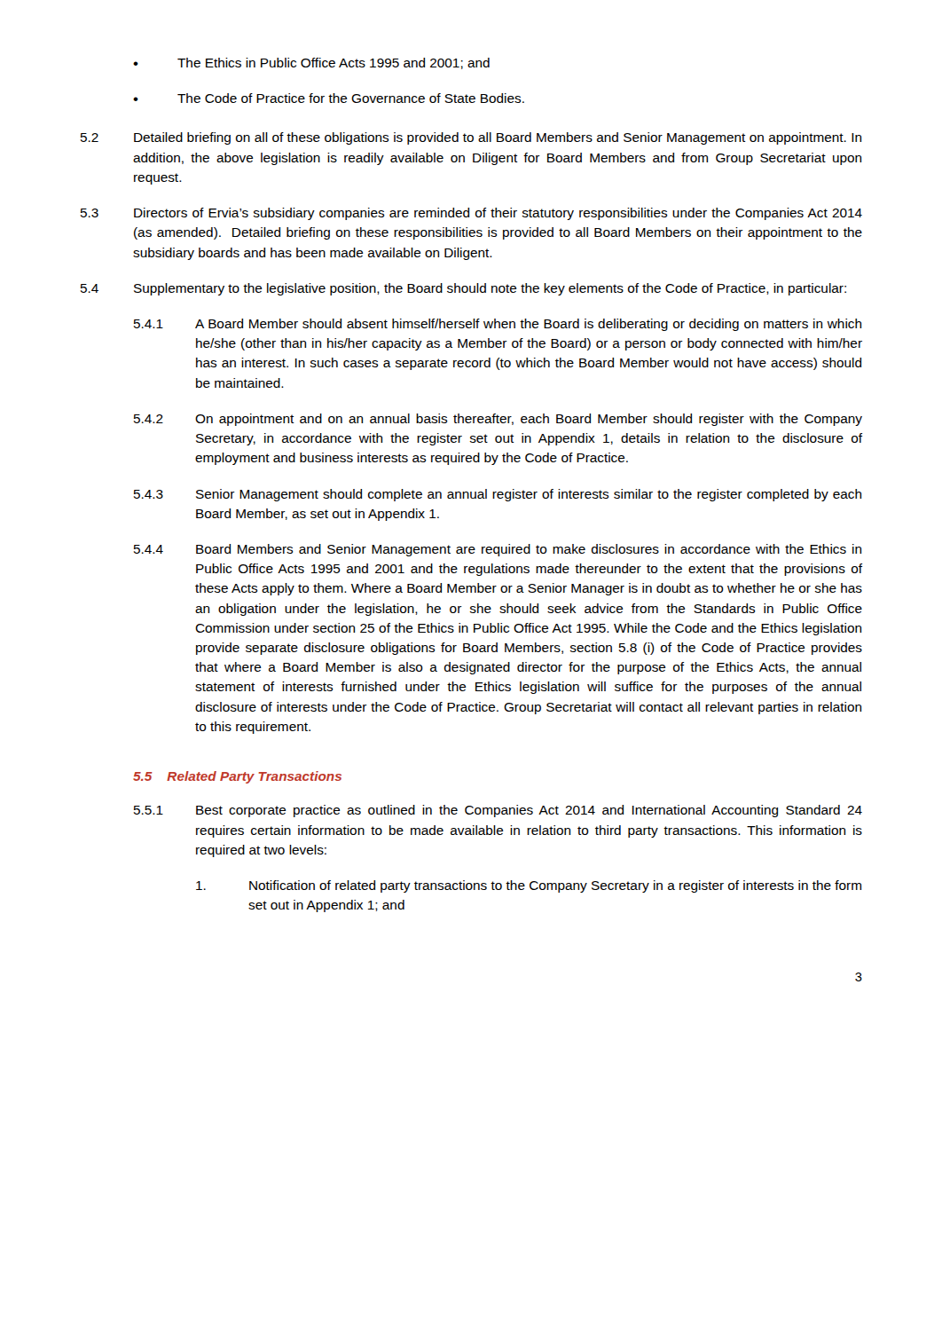The Ethics in Public Office Acts 1995 and 2001; and
The Code of Practice for the Governance of State Bodies.
5.2
Detailed briefing on all of these obligations is provided to all Board Members and Senior Management on appointment. In addition, the above legislation is readily available on Diligent for Board Members and from Group Secretariat upon request.
5.3
Directors of Ervia’s subsidiary companies are reminded of their statutory responsibilities under the Companies Act 2014 (as amended). Detailed briefing on these responsibilities is provided to all Board Members on their appointment to the subsidiary boards and has been made available on Diligent.
5.4
Supplementary to the legislative position, the Board should note the key elements of the Code of Practice, in particular:
5.4.1
A Board Member should absent himself/herself when the Board is deliberating or deciding on matters in which he/she (other than in his/her capacity as a Member of the Board) or a person or body connected with him/her has an interest. In such cases a separate record (to which the Board Member would not have access) should be maintained.
5.4.2
On appointment and on an annual basis thereafter, each Board Member should register with the Company Secretary, in accordance with the register set out in Appendix 1, details in relation to the disclosure of employment and business interests as required by the Code of Practice.
5.4.3
Senior Management should complete an annual register of interests similar to the register completed by each Board Member, as set out in Appendix 1.
5.4.4
Board Members and Senior Management are required to make disclosures in accordance with the Ethics in Public Office Acts 1995 and 2001 and the regulations made thereunder to the extent that the provisions of these Acts apply to them. Where a Board Member or a Senior Manager is in doubt as to whether he or she has an obligation under the legislation, he or she should seek advice from the Standards in Public Office Commission under section 25 of the Ethics in Public Office Act 1995. While the Code and the Ethics legislation provide separate disclosure obligations for Board Members, section 5.8 (i) of the Code of Practice provides that where a Board Member is also a designated director for the purpose of the Ethics Acts, the annual statement of interests furnished under the Ethics legislation will suffice for the purposes of the annual disclosure of interests under the Code of Practice. Group Secretariat will contact all relevant parties in relation to this requirement.
5.5 Related Party Transactions
5.5.1
Best corporate practice as outlined in the Companies Act 2014 and International Accounting Standard 24 requires certain information to be made available in relation to third party transactions. This information is required at two levels:
1.
Notification of related party transactions to the Company Secretary in a register of interests in the form set out in Appendix 1; and
3